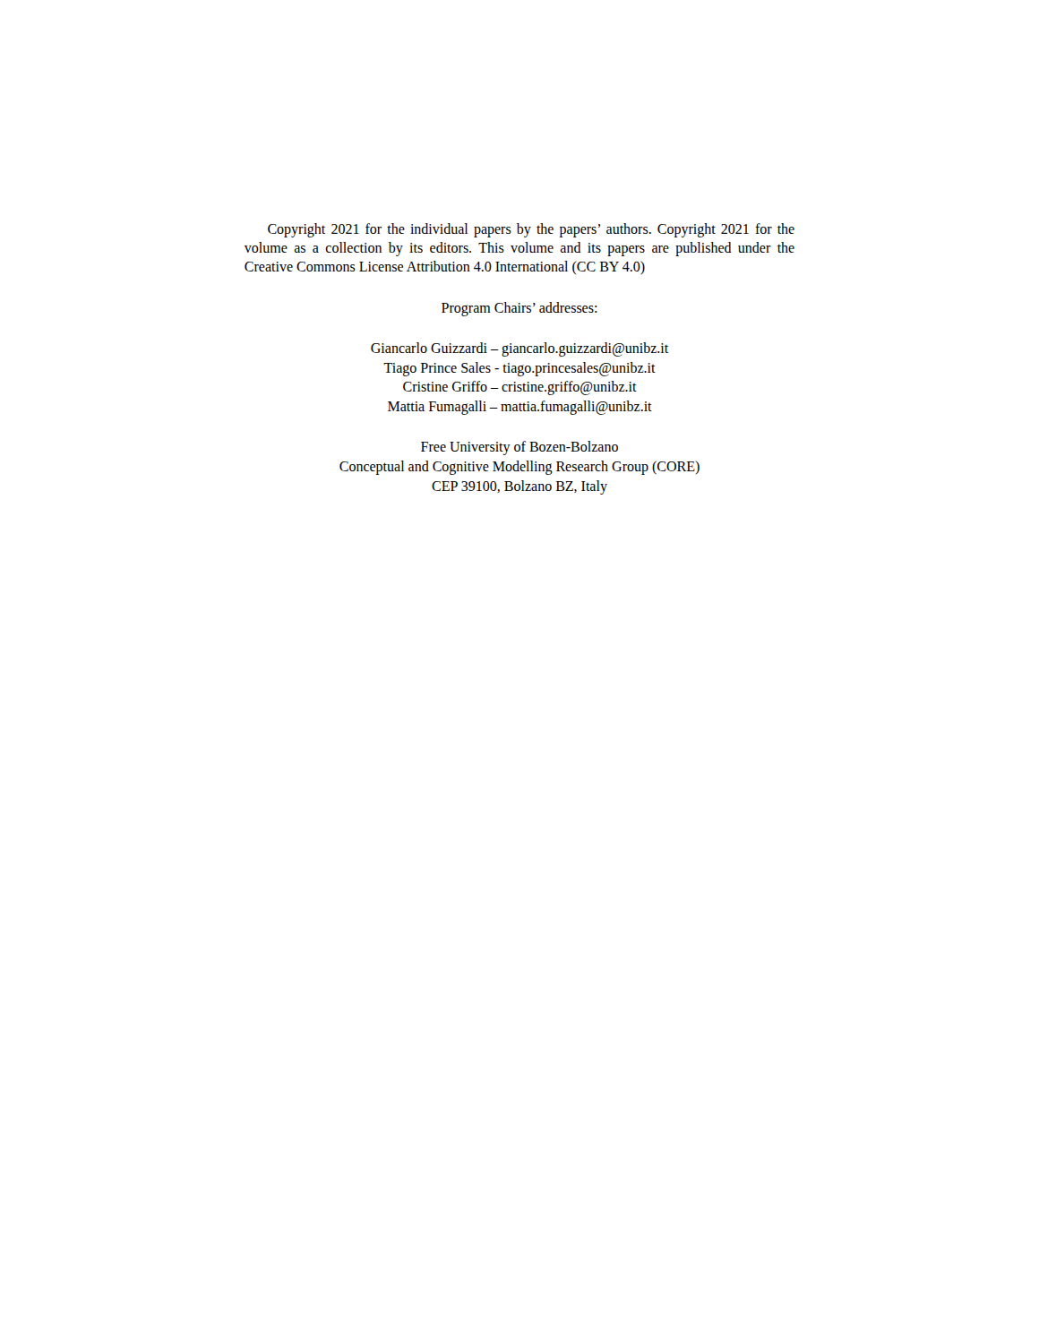Copyright 2021 for the individual papers by the papers’ authors. Copyright 2021 for the volume as a collection by its editors. This volume and its papers are published under the Creative Commons License Attribution 4.0 International (CC BY 4.0)
Program Chairs’ addresses:
Giancarlo Guizzardi – giancarlo.guizzardi@unibz.it
Tiago Prince Sales - tiago.princesales@unibz.it
Cristine Griffo – cristine.griffo@unibz.it
Mattia Fumagalli – mattia.fumagalli@unibz.it
Free University of Bozen-Bolzano
Conceptual and Cognitive Modelling Research Group (CORE)
CEP 39100, Bolzano BZ, Italy